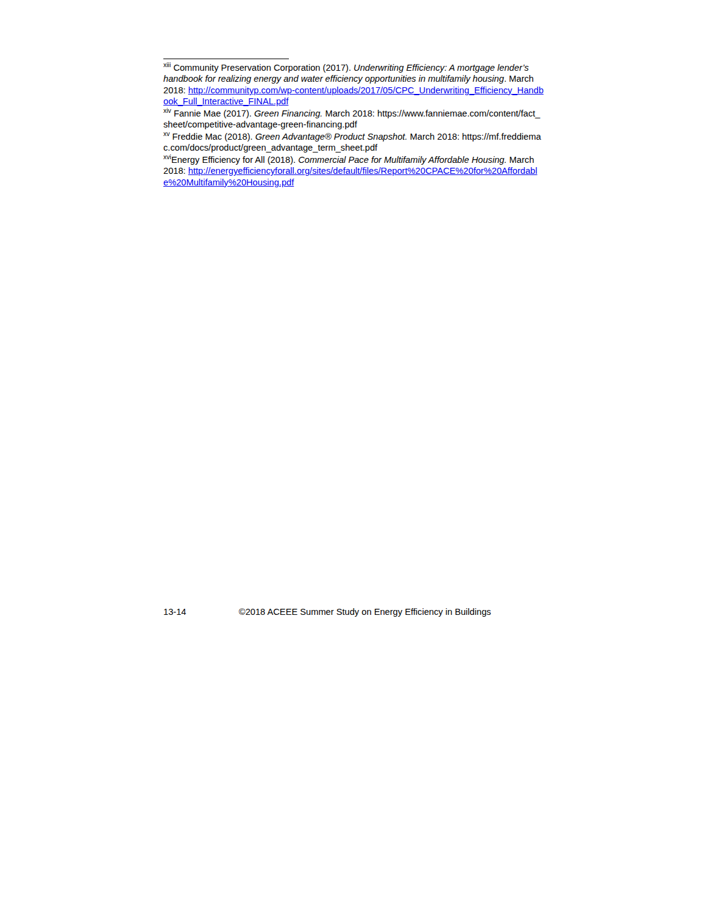xiii Community Preservation Corporation (2017). Underwriting Efficiency: A mortgage lender’s handbook for realizing energy and water efficiency opportunities in multifamily housing. March 2018: http://communityp.com/wp-content/uploads/2017/05/CPC_Underwriting_Efficiency_Handbook_Full_Interactive_FINAL.pdf
xiv Fannie Mae (2017). Green Financing. March 2018: https://www.fanniemae.com/content/fact_sheet/competitive-advantage-green-financing.pdf
xv Freddie Mac (2018). Green Advantage® Product Snapshot. March 2018: https://mf.freddiemac.com/docs/product/green_advantage_term_sheet.pdf
xviEnergy Efficiency for All (2018). Commercial Pace for Multifamily Affordable Housing. March 2018: http://energyefficiencyforall.org/sites/default/files/Report%20CPACE%20for%20Affordable%20Multifamily%20Housing.pdf
13-14 ©2018 ACEEE Summer Study on Energy Efficiency in Buildings